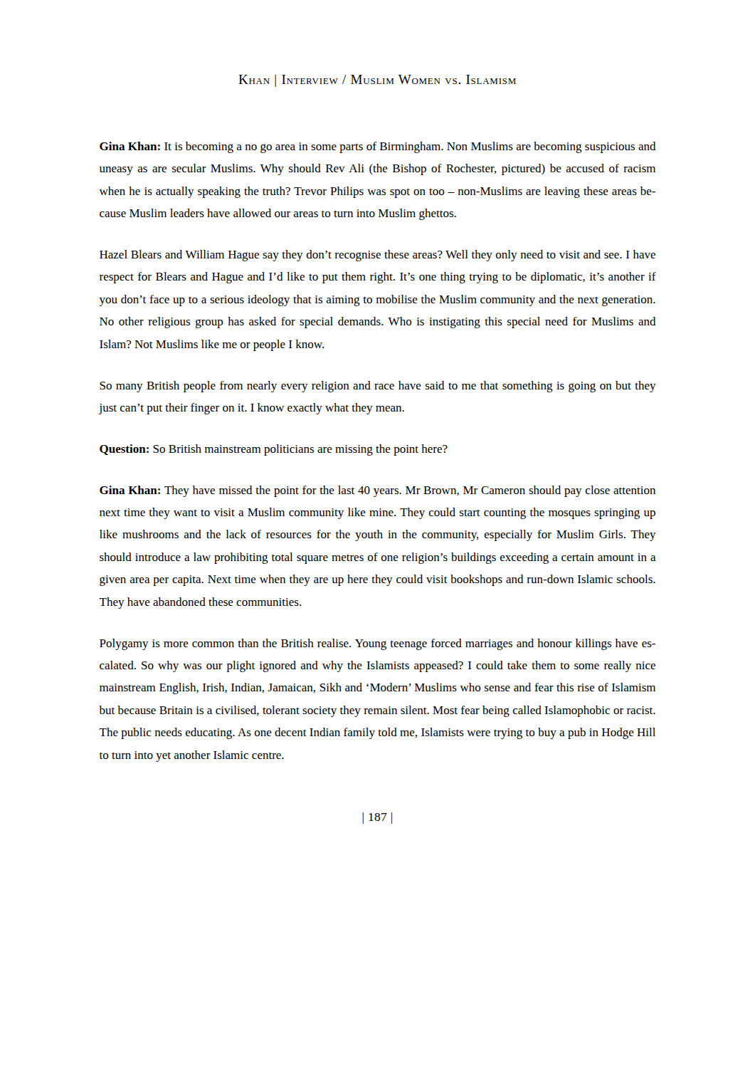Khan | Interview / Muslim Women vs. Islamism
Gina Khan: It is becoming a no go area in some parts of Birmingham. Non Muslims are becoming suspicious and uneasy as are secular Muslims. Why should Rev Ali (the Bishop of Rochester, pictured) be accused of racism when he is actually speaking the truth? Trevor Philips was spot on too – non-Muslims are leaving these areas because Muslim leaders have allowed our areas to turn into Muslim ghettos.
Hazel Blears and William Hague say they don’t recognise these areas? Well they only need to visit and see. I have respect for Blears and Hague and I’d like to put them right. It’s one thing trying to be diplomatic, it’s another if you don’t face up to a serious ideology that is aiming to mobilise the Muslim community and the next generation. No other religious group has asked for special demands. Who is instigating this special need for Muslims and Islam? Not Muslims like me or people I know.
So many British people from nearly every religion and race have said to me that something is going on but they just can’t put their finger on it. I know exactly what they mean.
Question: So British mainstream politicians are missing the point here?
Gina Khan: They have missed the point for the last 40 years. Mr Brown, Mr Cameron should pay close attention next time they want to visit a Muslim community like mine. They could start counting the mosques springing up like mushrooms and the lack of resources for the youth in the community, especially for Muslim Girls. They should introduce a law prohibiting total square metres of one religion’s buildings exceeding a certain amount in a given area per capita. Next time when they are up here they could visit bookshops and run-down Islamic schools. They have abandoned these communities.
Polygamy is more common than the British realise. Young teenage forced marriages and honour killings have escalated. So why was our plight ignored and why the Islamists appeased? I could take them to some really nice mainstream English, Irish, Indian, Jamaican, Sikh and ‘Modern’ Muslims who sense and fear this rise of Islamism but because Britain is a civilised, tolerant society they remain silent. Most fear being called Islamophobic or racist. The public needs educating. As one decent Indian family told me, Islamists were trying to buy a pub in Hodge Hill to turn into yet another Islamic centre.
| 187 |